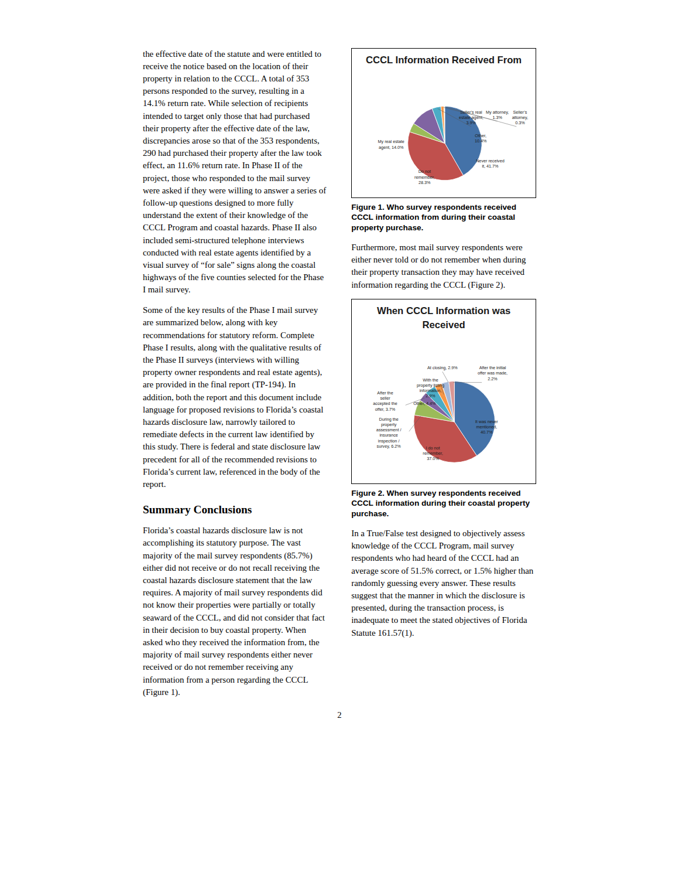the effective date of the statute and were entitled to receive the notice based on the location of their property in relation to the CCCL. A total of 353 persons responded to the survey, resulting in a 14.1% return rate. While selection of recipients intended to target only those that had purchased their property after the effective date of the law, discrepancies arose so that of the 353 respondents, 290 had purchased their property after the law took effect, an 11.6% return rate. In Phase II of the project, those who responded to the mail survey were asked if they were willing to answer a series of follow-up questions designed to more fully understand the extent of their knowledge of the CCCL Program and coastal hazards. Phase II also included semi-structured telephone interviews conducted with real estate agents identified by a visual survey of “for sale” signs along the coastal highways of the five counties selected for the Phase I mail survey.
Some of the key results of the Phase I mail survey are summarized below, along with key recommendations for statutory reform. Complete Phase I results, along with the qualitative results of the Phase II surveys (interviews with willing property owner respondents and real estate agents), are provided in the final report (TP-194). In addition, both the report and this document include language for proposed revisions to Florida’s coastal hazards disclosure law, narrowly tailored to remediate defects in the current law identified by this study. There is federal and state disclosure law precedent for all of the recommended revisions to Florida’s current law, referenced in the body of the report.
Summary Conclusions
Florida’s coastal hazards disclosure law is not accomplishing its statutory purpose. The vast majority of the mail survey respondents (85.7%) either did not receive or do not recall receiving the coastal hazards disclosure statement that the law requires. A majority of mail survey respondents did not know their properties were partially or totally seaward of the CCCL, and did not consider that fact in their decision to buy coastal property. When asked who they received the information from, the majority of mail survey respondents either never received or do not remember receiving any information from a person regarding the CCCL (Figure 1).
CCCL Information Received From
Seller’s real estate agent, 3.9% My attorney, 1.3% Seller’s attorney, 0.3% Other, 10.4% My real estate agent, 14.0% Never received it, 41.7% Do not remember, 28.3%
Figure 1. Who survey respondents received CCCL information from during their coastal property purchase.
Furthermore, most mail survey respondents were either never told or do not remember when during their property transaction they may have received information regarding the CCCL (Figure 2).
When CCCL Information was Received
At closing, 2.9% After the initial offer was made, 2.2% With the property listing information, 2.9% After the seller accepted the offer, 3.7% Other, 4.4% During the property assessment / insurance inspection / survey, 6.2% It was never mentioned, 40.7% I do not remember, 37.0%
Figure 2. When survey respondents received CCCL information during their coastal property purchase.
In a True/False test designed to objectively assess knowledge of the CCCL Program, mail survey respondents who had heard of the CCCL had an average score of 51.5% correct, or 1.5% higher than randomly guessing every answer. These results suggest that the manner in which the disclosure is presented, during the transaction process, is inadequate to meet the stated objectives of Florida Statute 161.57(1).
2